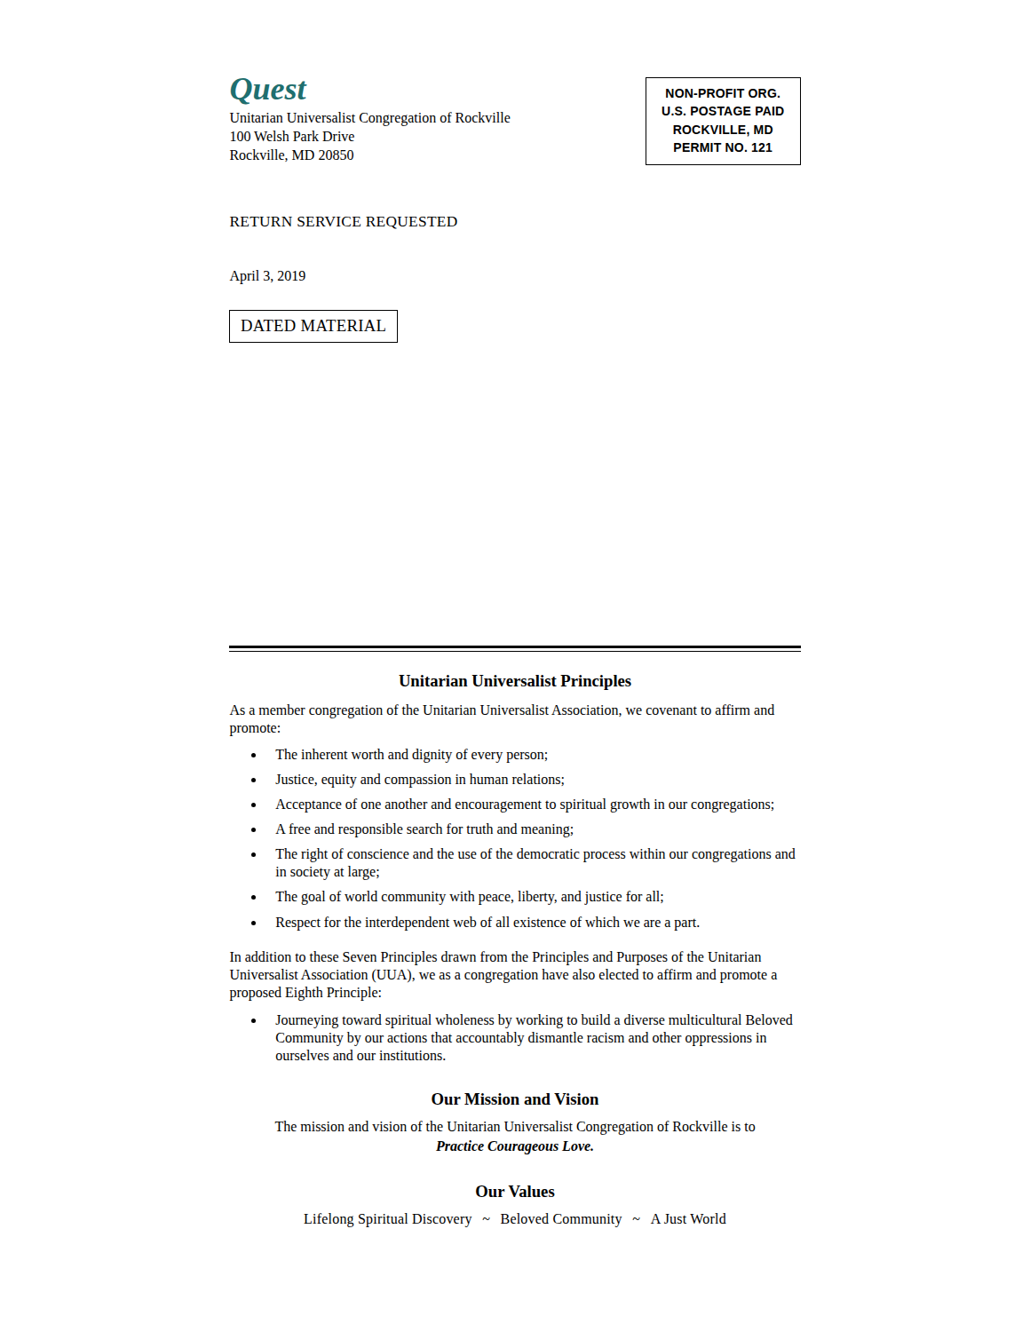Quest
Unitarian Universalist Congregation of Rockville
100 Welsh Park Drive
Rockville, MD 20850
NON-PROFIT ORG.
U.S. POSTAGE PAID
ROCKVILLE, MD
PERMIT NO. 121
RETURN SERVICE REQUESTED
April 3, 2019
DATED MATERIAL
Unitarian Universalist Principles
As a member congregation of the Unitarian Universalist Association, we covenant to affirm and promote:
The inherent worth and dignity of every person;
Justice, equity and compassion in human relations;
Acceptance of one another and encouragement to spiritual growth in our congregations;
A free and responsible search for truth and meaning;
The right of conscience and the use of the democratic process within our congregations and in society at large;
The goal of world community with peace, liberty, and justice for all;
Respect for the interdependent web of all existence of which we are a part.
In addition to these Seven Principles drawn from the Principles and Purposes of the Unitarian Universalist Association (UUA), we as a congregation have also elected to affirm and promote a proposed Eighth Principle:
Journeying toward spiritual wholeness by working to build a diverse multicultural Beloved Community by our actions that accountably dismantle racism and other oppressions in ourselves and our institutions.
Our Mission and Vision
The mission and vision of the Unitarian Universalist Congregation of Rockville is to
Practice Courageous Love.
Our Values
Lifelong Spiritual Discovery~Beloved Community~A Just World